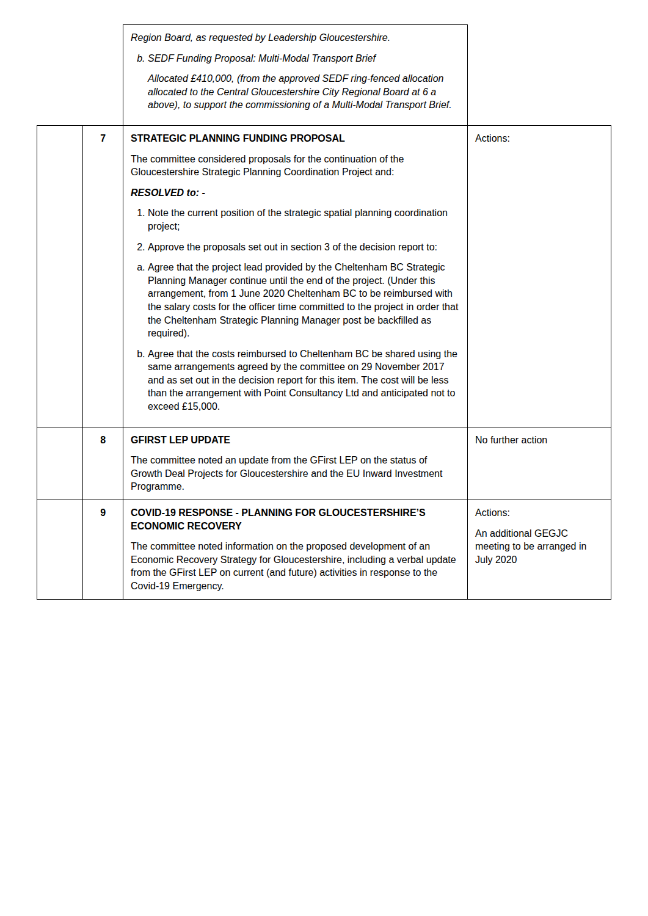| | | Region Board, as requested by Leadership Gloucestershire. SEDF Funding Proposal: Multi-Modal Transport Brief Allocated £410,000, (from the approved SEDF ring-fenced allocation allocated to the Central Gloucestershire City Regional Board at 6 a above), to support the commissioning of a Multi-Modal Transport Brief. | |
| | 7 | Strategic Planning Funding Proposal The committee considered proposals for the continuation of the Gloucestershire Strategic Planning Coordination Project and: RESOLVED to: - Note the current position of the strategic spatial planning coordination project; Approve the proposals set out in section 3 of the decision report to: Agree that the project lead provided by the Cheltenham BC Strategic Planning Manager continue until the end of the project. (Under this arrangement, from 1 June 2020 Cheltenham BC to be reimbursed with the salary costs for the officer time committed to the project in order that the Cheltenham Strategic Planning Manager post be backfilled as required). Agree that the costs reimbursed to Cheltenham BC be shared using the same arrangements agreed by the committee on 29 November 2017 and as set out in the decision report for this item. The cost will be less than the arrangement with Point Consultancy Ltd and anticipated not to exceed £15,000. | Actions: |
| | 8 | GFirst LEP Update The committee noted an update from the GFirst LEP on the status of Growth Deal Projects for Gloucestershire and the EU Inward Investment Programme. | No further action |
| | 9 | Covid-19 Response - Planning for Gloucestershire’s Economic Recovery The committee noted information on the proposed development of an Economic Recovery Strategy for Gloucestershire, including a verbal update from the GFirst LEP on current (and future) activities in response to the Covid-19 Emergency. | Actions: An additional GEGJC meeting to be arranged in July 2020 |